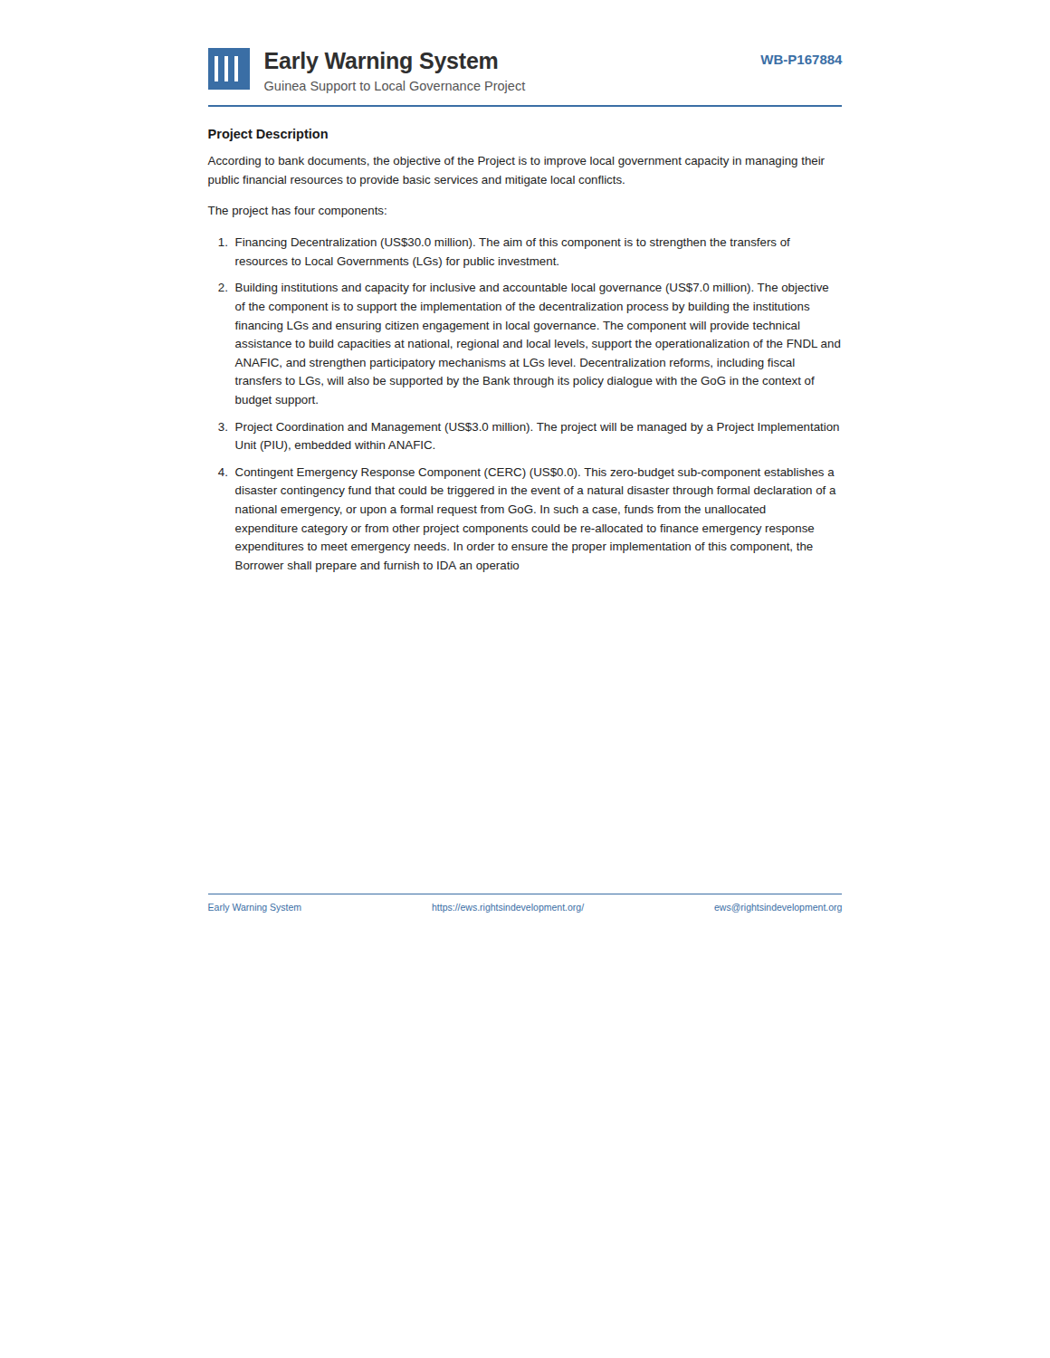Early Warning System
Guinea Support to Local Governance Project
WB-P167884
Project Description
According to bank documents, the objective of the Project is to improve local government capacity in managing their public financial resources to provide basic services and mitigate local conflicts.
The project has four components:
Financing Decentralization (US$30.0 million). The aim of this component is to strengthen the transfers of resources to Local Governments (LGs) for public investment.
Building institutions and capacity for inclusive and accountable local governance (US$7.0 million). The objective of the component is to support the implementation of the decentralization process by building the institutions financing LGs and ensuring citizen engagement in local governance. The component will provide technical
assistance to build capacities at national, regional and local levels, support the operationalization of the FNDL and ANAFIC, and strengthen participatory mechanisms at LGs level. Decentralization reforms, including fiscal transfers to LGs, will also be supported by the Bank through its policy dialogue with the GoG in the context of budget support.
Project Coordination and Management (US$3.0 million). The project will be managed by a Project Implementation Unit (PIU), embedded within ANAFIC.
Contingent Emergency Response Component (CERC) (US$0.0). This zero-budget sub-component establishes a disaster contingency fund that could be triggered in the event of a natural disaster through formal declaration of a national emergency, or upon a formal request from GoG. In such a case, funds from the unallocated
expenditure category or from other project components could be re-allocated to finance emergency response expenditures to meet emergency needs. In order to ensure the proper implementation of this component, the Borrower shall prepare and furnish to IDA an operatio
Early Warning System
https://ews.rightsindevelopment.org/
ews@rightsindevelopment.org